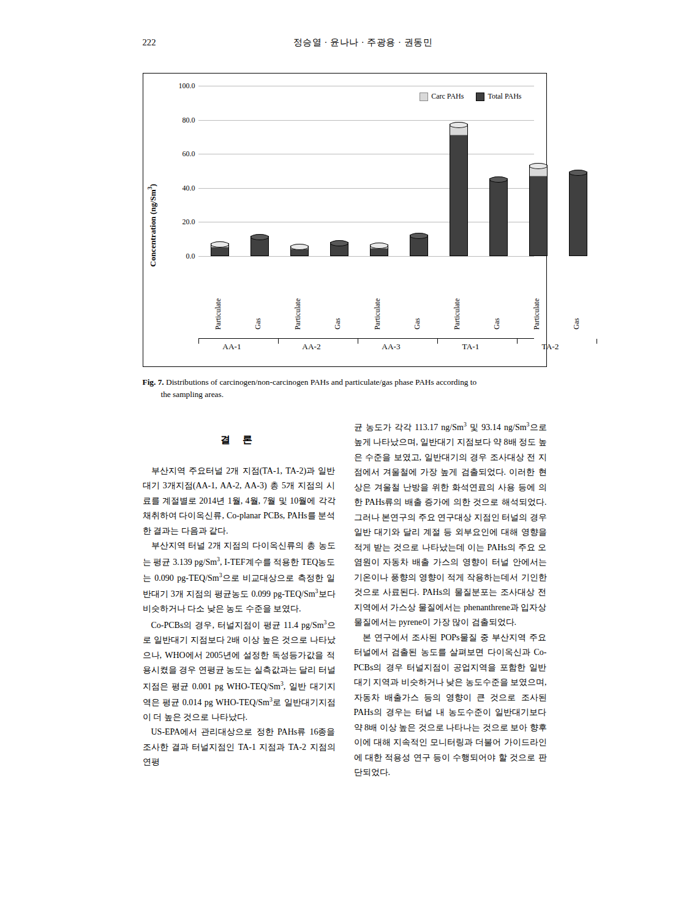222
정승열 · 윤나나 · 주광용 · 권동민
Carc PAHs
Total PAHs
Concentration (ng/Sm3)
100.0
80.0
60.0
40.0
20.0
0.0
Particulate
Gas
Particulate
Gas
Particulate
Gas
Particulate
Gas
Particulate
Gas
AA-1
AA-2
AA-3
TA-1
TA-2
Fig. 7. Distributions of carcinogen/non-carcinogen PAHs and particulate/gas phase PAHs according to the sampling areas.
결 론
부산지역 주요터널 2개 지점(TA-1, TA-2)과 일반대기 3개지점(AA-1, AA-2, AA-3) 총 5개 지점의 시료를 계절별로 2014년 1월, 4월, 7월 및 10월에 각각 채취하여 다이옥신류, Co-planar PCBs, PAHs를 분석한 결과는 다음과 같다.
부산지역 터널 2개 지점의 다이옥신류의 총 농도는 평균 3.139 pg/Sm3, I-TEF계수를 적용한 TEQ농도는 0.090 pg-TEQ/Sm3으로 비교대상으로 측정한 일반대기 3개 지점의 평균농도 0.099 pg-TEQ/Sm3보다 비슷하거나 다소 낮은 농도 수준을 보였다.
Co-PCBs의 경우, 터널지점이 평균 11.4 pg/Sm3으로 일반대기 지점보다 2배 이상 높은 것으로 나타났으나, WHO에서 2005년에 설정한 독성등가값을 적용시켰을 경우 연평균 농도는 실측값과는 달리 터널 지점은 평균 0.001 pg WHO-TEQ/Sm3, 일반 대기지역은 평균 0.014 pg WHO-TEQ/Sm3로 일반대기지점이 더 높은 것으로 나타났다.
US-EPA에서 관리대상으로 정한 PAHs류 16종을 조사한 결과 터널지점인 TA-1 지점과 TA-2 지점의 연평
균 농도가 각각 113.17 ng/Sm3 및 93.14 ng/Sm3으로 높게 나타났으며, 일반대기 지점보다 약 8배 정도 높은 수준을 보였고, 일반대기의 경우 조사대상 전 지점에서 겨울철에 가장 높게 검출되었다. 이러한 현상은 겨울철 난방을 위한 화석연료의 사용 등에 의한 PAHs류의 배출 증가에 의한 것으로 해석되었다. 그러나 본연구의 주요 연구대상 지점인 터널의 경우 일반 대기와 달리 계절 등 외부요인에 대해 영향을 적게 받는 것으로 나타났는데 이는 PAHs의 주요 오염원이 자동차 배출 가스의 영향이 터널 안에서는 기온이나 풍향의 영향이 적게 작용하는데서 기인한 것으로 사료된다. PAHs의 물질분포는 조사대상 전 지역에서 가스상 물질에서는 phenanthrene과 입자상 물질에서는 pyrene이 가장 많이 검출되었다.
본 연구에서 조사된 POPs물질 중 부산지역 주요 터널에서 검출된 농도를 살펴보면 다이옥신과 Co-PCBs의 경우 터널지점이 공업지역을 포함한 일반대기 지역과 비슷하거나 낮은 농도수준을 보였으며, 자동차 배출가스 등의 영향이 큰 것으로 조사된 PAHs의 경우는 터널 내 농도수준이 일반대기보다 약 8배 이상 높은 것으로 나타나는 것으로 보아 향후 이에 대해 지속적인 모니터링과 더불어 가이드라인에 대한 적용성 연구 등이 수행되어야 할 것으로 판단되었다.